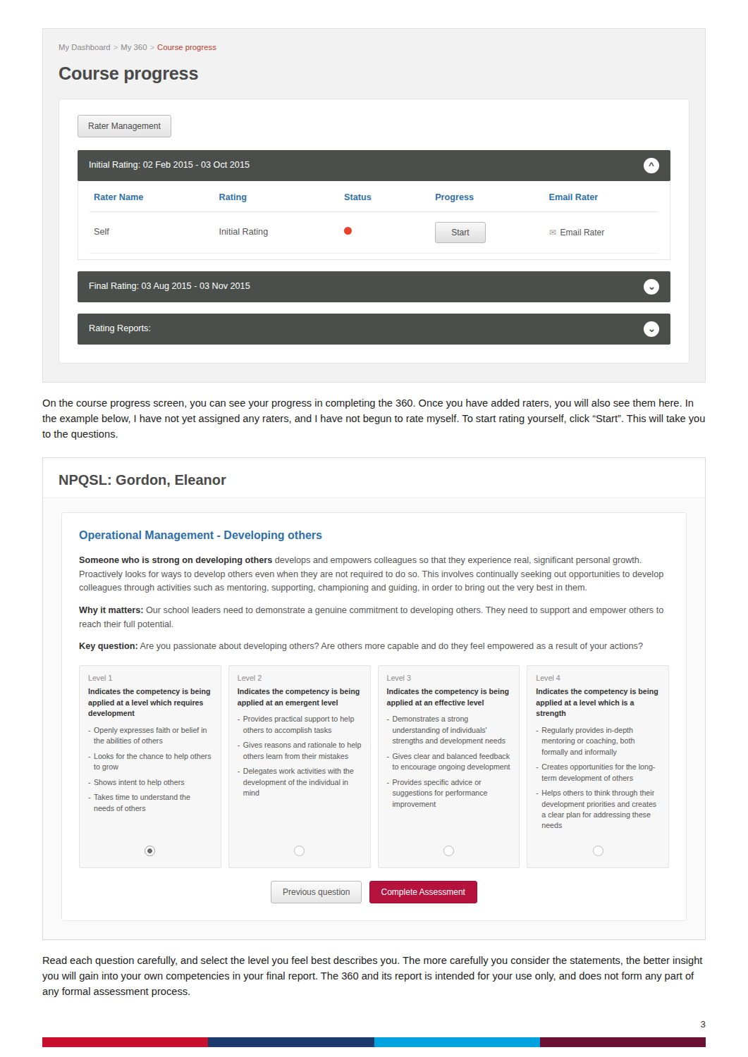My Dashboard>My 360>Course progress
Course progress
Rater Management
Initial Rating: 02 Feb 2015 - 03 Oct 2015 ^
| Rater Name | Rating | Status | Progress | Email Rater |
| --- | --- | --- | --- | --- |
| Self | Initial Rating | | Start | ✉ Email Rater |
Final Rating: 03 Aug 2015 - 03 Nov 2015 ⌄
Rating Reports: ⌄
On the course progress screen, you can see your progress in completing the 360. Once you have added raters, you will also see them here. In the example below, I have not yet assigned any raters, and I have not begun to rate myself. To start rating yourself, click “Start”. This will take you to the questions.
NPQSL: Gordon, Eleanor
Operational Management - Developing others
Someone who is strong on developing others develops and empowers colleagues so that they experience real, significant personal growth. Proactively looks for ways to develop others even when they are not required to do so. This involves continually seeking out opportunities to develop colleagues through activities such as mentoring, supporting, championing and guiding, in order to bring out the very best in them.
Why it matters: Our school leaders need to demonstrate a genuine commitment to developing others. They need to support and empower others to reach their full potential.
Key question: Are you passionate about developing others? Are others more capable and do they feel empowered as a result of your actions?
Level 1
Indicates the competency is being applied at a level which requires development
Openly expresses faith or belief in the abilities of others
Looks for the chance to help others to grow
Shows intent to help others
Takes time to understand the needs of others
Level 2
Indicates the competency is being applied at an emergent level
Provides practical support to help others to accomplish tasks
Gives reasons and rationale to help others learn from their mistakes
Delegates work activities with the development of the individual in mind
Level 3
Indicates the competency is being applied at an effective level
Demonstrates a strong understanding of individuals' strengths and development needs
Gives clear and balanced feedback to encourage ongoing development
Provides specific advice or suggestions for performance improvement
Level 4
Indicates the competency is being applied at a level which is a strength
Regularly provides in-depth mentoring or coaching, both formally and informally
Creates opportunities for the long-term development of others
Helps others to think through their development priorities and creates a clear plan for addressing these needs
Previous question Complete Assessment
Read each question carefully, and select the level you feel best describes you. The more carefully you consider the statements, the better insight you will gain into your own competencies in your final report. The 360 and its report is intended for your use only, and does not form any part of any formal assessment process.
3